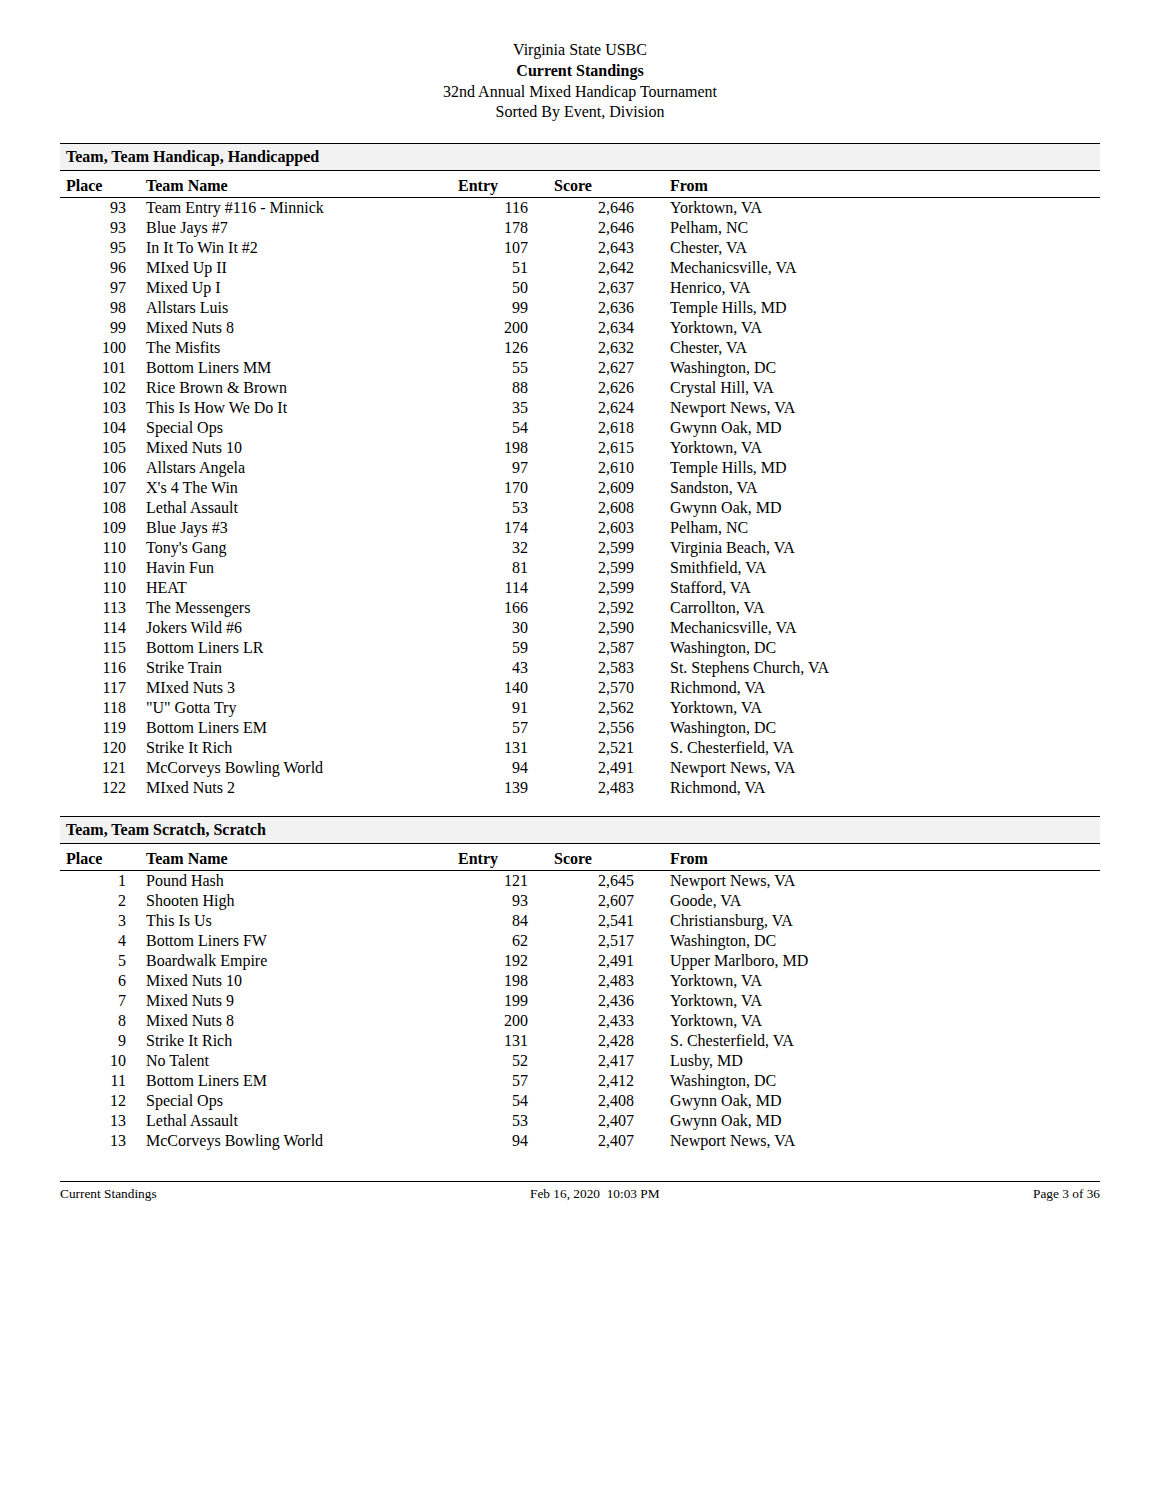Virginia State USBC
Current Standings
32nd Annual Mixed Handicap Tournament
Sorted By Event, Division
Team, Team Handicap, Handicapped
| Place | Team Name | Entry | Score | From |
| --- | --- | --- | --- | --- |
| 93 | Team Entry #116 - Minnick | 116 | 2,646 | Yorktown, VA |
| 93 | Blue Jays #7 | 178 | 2,646 | Pelham, NC |
| 95 | In It To Win It #2 | 107 | 2,643 | Chester, VA |
| 96 | MIxed Up II | 51 | 2,642 | Mechanicsville, VA |
| 97 | Mixed Up I | 50 | 2,637 | Henrico, VA |
| 98 | Allstars Luis | 99 | 2,636 | Temple Hills, MD |
| 99 | Mixed Nuts 8 | 200 | 2,634 | Yorktown, VA |
| 100 | The Misfits | 126 | 2,632 | Chester, VA |
| 101 | Bottom Liners MM | 55 | 2,627 | Washington, DC |
| 102 | Rice Brown & Brown | 88 | 2,626 | Crystal Hill, VA |
| 103 | This Is How We Do It | 35 | 2,624 | Newport News, VA |
| 104 | Special Ops | 54 | 2,618 | Gwynn Oak, MD |
| 105 | Mixed Nuts 10 | 198 | 2,615 | Yorktown, VA |
| 106 | Allstars Angela | 97 | 2,610 | Temple Hills, MD |
| 107 | X's 4 The Win | 170 | 2,609 | Sandston, VA |
| 108 | Lethal Assault | 53 | 2,608 | Gwynn Oak, MD |
| 109 | Blue Jays #3 | 174 | 2,603 | Pelham, NC |
| 110 | Tony's Gang | 32 | 2,599 | Virginia Beach, VA |
| 110 | Havin Fun | 81 | 2,599 | Smithfield, VA |
| 110 | HEAT | 114 | 2,599 | Stafford, VA |
| 113 | The Messengers | 166 | 2,592 | Carrollton, VA |
| 114 | Jokers Wild #6 | 30 | 2,590 | Mechanicsville, VA |
| 115 | Bottom Liners LR | 59 | 2,587 | Washington, DC |
| 116 | Strike Train | 43 | 2,583 | St. Stephens Church, VA |
| 117 | MIxed Nuts 3 | 140 | 2,570 | Richmond, VA |
| 118 | "U" Gotta Try | 91 | 2,562 | Yorktown, VA |
| 119 | Bottom Liners EM | 57 | 2,556 | Washington, DC |
| 120 | Strike It Rich | 131 | 2,521 | S. Chesterfield, VA |
| 121 | McCorveys Bowling World | 94 | 2,491 | Newport News, VA |
| 122 | MIxed Nuts 2 | 139 | 2,483 | Richmond, VA |
Team, Team Scratch, Scratch
| Place | Team Name | Entry | Score | From |
| --- | --- | --- | --- | --- |
| 1 | Pound Hash | 121 | 2,645 | Newport News, VA |
| 2 | Shooten High | 93 | 2,607 | Goode, VA |
| 3 | This Is Us | 84 | 2,541 | Christiansburg, VA |
| 4 | Bottom Liners FW | 62 | 2,517 | Washington, DC |
| 5 | Boardwalk Empire | 192 | 2,491 | Upper Marlboro, MD |
| 6 | Mixed Nuts 10 | 198 | 2,483 | Yorktown, VA |
| 7 | Mixed Nuts 9 | 199 | 2,436 | Yorktown, VA |
| 8 | Mixed Nuts 8 | 200 | 2,433 | Yorktown, VA |
| 9 | Strike It Rich | 131 | 2,428 | S. Chesterfield, VA |
| 10 | No Talent | 52 | 2,417 | Lusby, MD |
| 11 | Bottom Liners EM | 57 | 2,412 | Washington, DC |
| 12 | Special Ops | 54 | 2,408 | Gwynn Oak, MD |
| 13 | Lethal Assault | 53 | 2,407 | Gwynn Oak, MD |
| 13 | McCorveys Bowling World | 94 | 2,407 | Newport News, VA |
Current Standings
Feb 16, 2020 10:03 PM
Page 3 of 36